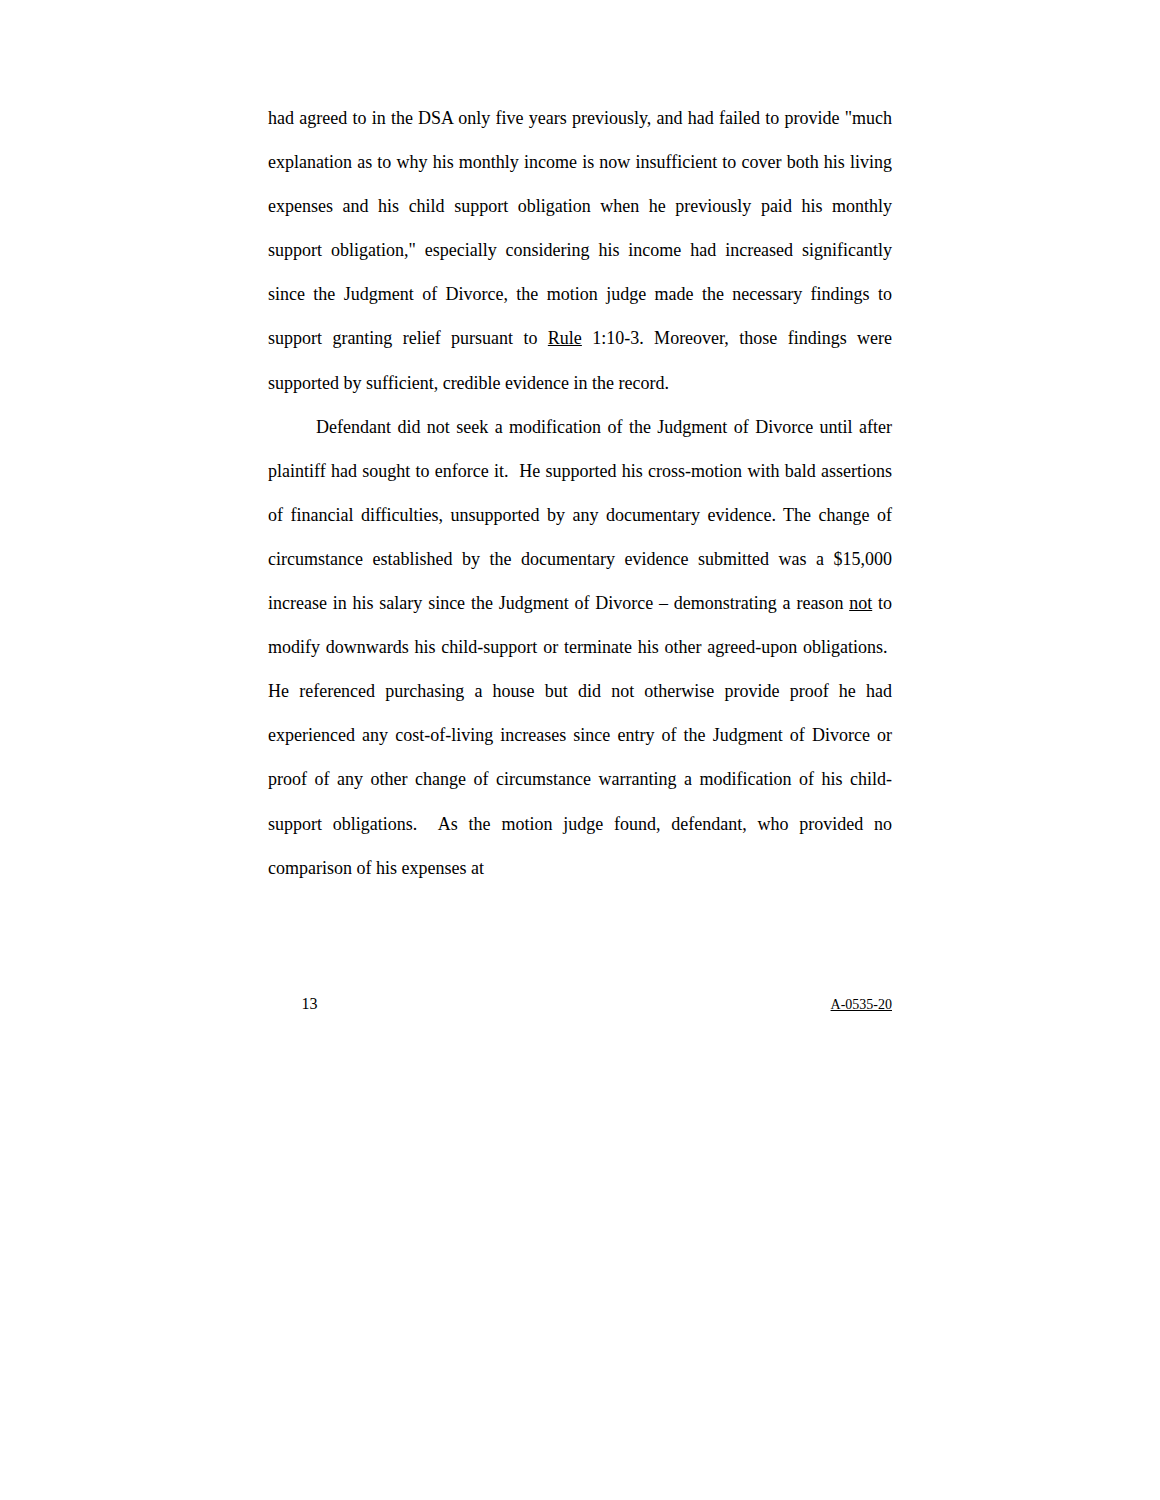had agreed to in the DSA only five years previously, and had failed to provide "much explanation as to why his monthly income is now insufficient to cover both his living expenses and his child support obligation when he previously paid his monthly support obligation," especially considering his income had increased significantly since the Judgment of Divorce, the motion judge made the necessary findings to support granting relief pursuant to Rule 1:10-3. Moreover, those findings were supported by sufficient, credible evidence in the record.
Defendant did not seek a modification of the Judgment of Divorce until after plaintiff had sought to enforce it. He supported his cross-motion with bald assertions of financial difficulties, unsupported by any documentary evidence. The change of circumstance established by the documentary evidence submitted was a $15,000 increase in his salary since the Judgment of Divorce – demonstrating a reason not to modify downwards his child-support or terminate his other agreed-upon obligations. He referenced purchasing a house but did not otherwise provide proof he had experienced any cost-of-living increases since entry of the Judgment of Divorce or proof of any other change of circumstance warranting a modification of his child-support obligations. As the motion judge found, defendant, who provided no comparison of his expenses at
13 A-0535-20